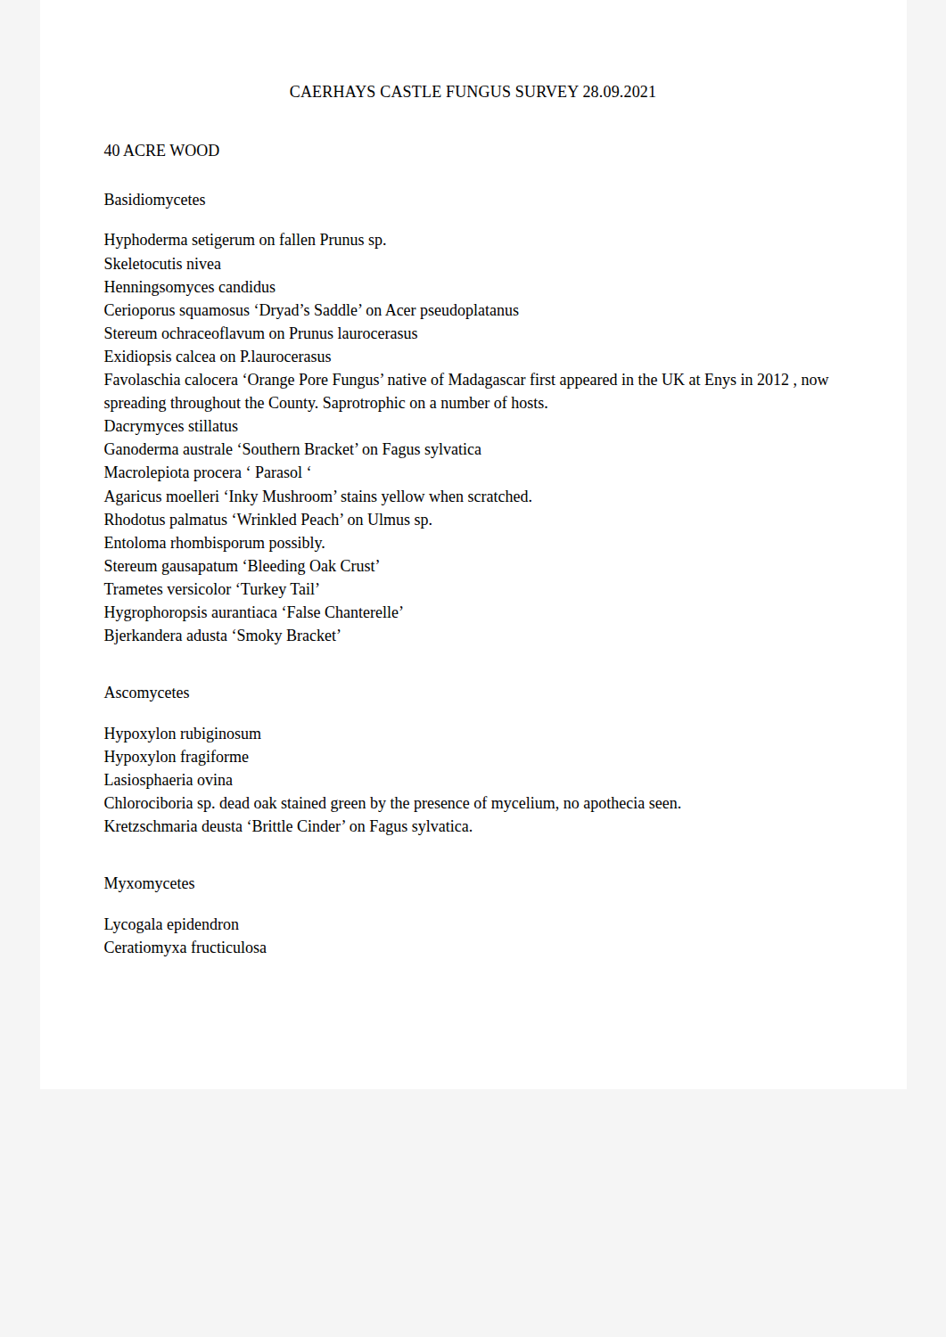CAERHAYS CASTLE FUNGUS SURVEY 28.09.2021
40 ACRE WOOD
Basidiomycetes
Hyphoderma setigerum on fallen Prunus sp.
Skeletocutis nivea
Henningsomyces candidus
Cerioporus squamosus ‘Dryad’s Saddle’ on Acer pseudoplatanus
Stereum ochraceoflavum on Prunus laurocerasus
Exidiopsis calcea on P.laurocerasus
Favolaschia calocera ‘Orange Pore Fungus’ native of Madagascar first appeared in the UK at Enys in 2012 , now spreading throughout the County. Saprotrophic on a number of hosts.
Dacrymyces stillatus
Ganoderma australe ‘Southern Bracket’ on Fagus sylvatica
Macrolepiota procera ‘ Parasol ‘
Agaricus moelleri ‘Inky Mushroom’ stains yellow when scratched.
Rhodotus palmatus ‘Wrinkled Peach’ on Ulmus sp.
Entoloma rhombisporum possibly.
Stereum gausapatum ‘Bleeding Oak Crust’
Trametes versicolor ‘Turkey Tail’
Hygrophoropsis aurantiaca ‘False Chanterelle’
Bjerkandera adusta ‘Smoky Bracket’
Ascomycetes
Hypoxylon rubiginosum
Hypoxylon fragiforme
Lasiosphaeria ovina
Chlorociboria sp. dead oak stained green by the presence of mycelium, no apothecia seen.
Kretzschmaria deusta ‘Brittle Cinder’ on Fagus sylvatica.
Myxomycetes
Lycogala epidendron
Ceratiomyxa fructiculosa